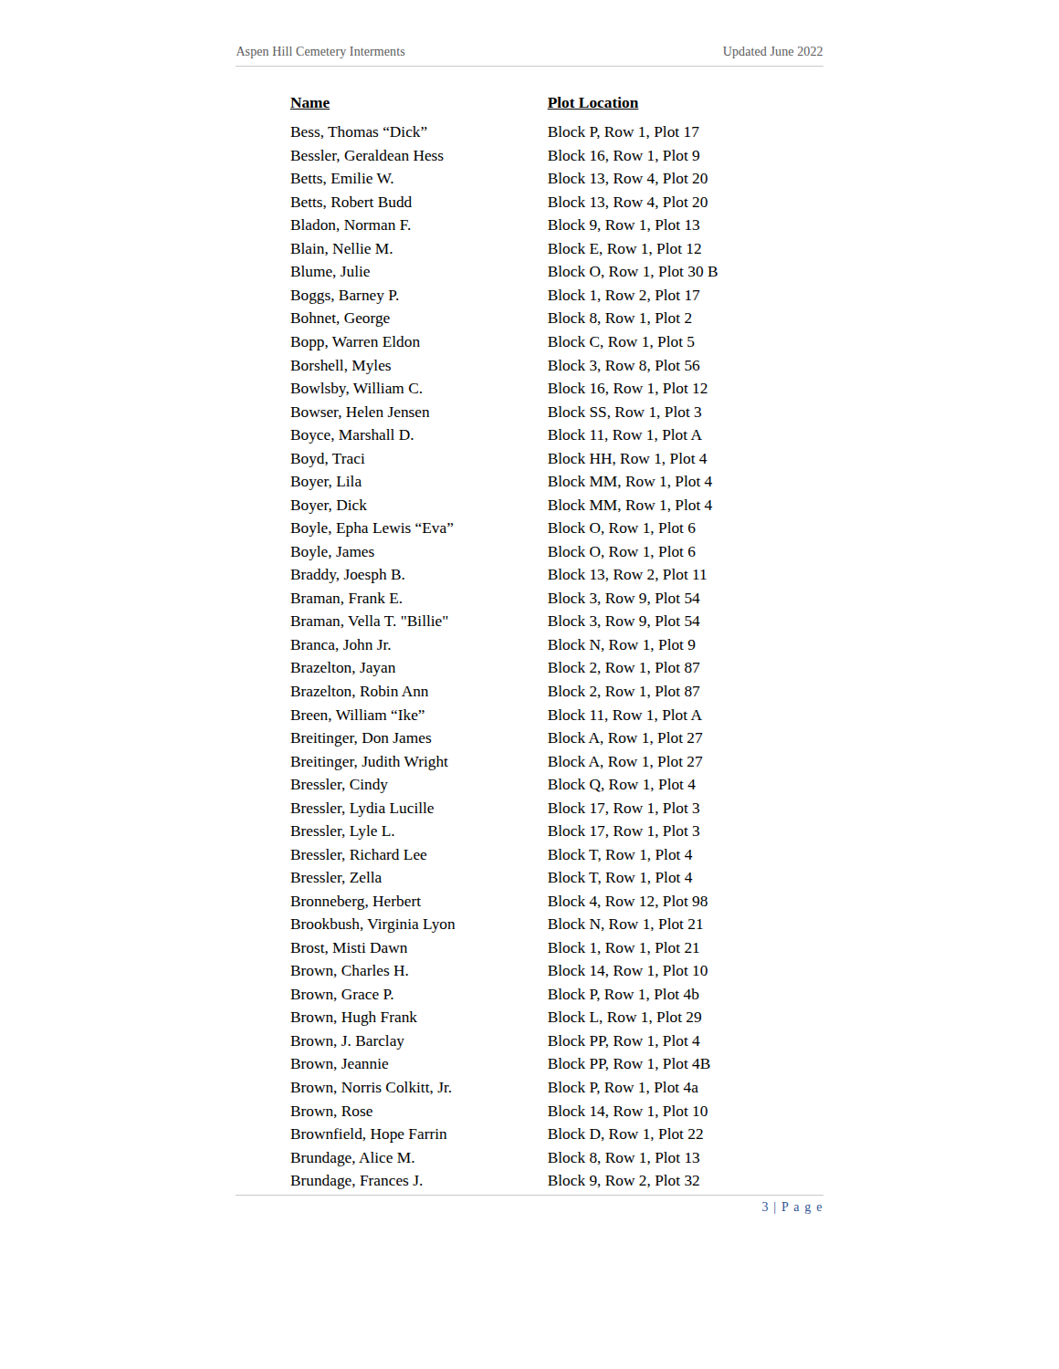Aspen Hill Cemetery Interments Updated June 2022
| Name | Plot Location |
| --- | --- |
| Bess, Thomas “Dick” | Block P, Row 1, Plot 17 |
| Bessler, Geraldean Hess | Block 16, Row 1, Plot 9 |
| Betts, Emilie W. | Block 13, Row 4, Plot 20 |
| Betts, Robert Budd | Block 13, Row 4, Plot 20 |
| Bladon, Norman F. | Block 9, Row 1, Plot 13 |
| Blain, Nellie M. | Block E, Row 1, Plot 12 |
| Blume, Julie | Block O, Row 1, Plot 30 B |
| Boggs, Barney P. | Block 1, Row 2, Plot 17 |
| Bohnet, George | Block 8, Row 1, Plot 2 |
| Bopp, Warren Eldon | Block C, Row 1, Plot 5 |
| Borshell, Myles | Block 3, Row 8, Plot 56 |
| Bowlsby, William C. | Block 16, Row 1, Plot 12 |
| Bowser, Helen Jensen | Block SS, Row 1, Plot 3 |
| Boyce, Marshall D. | Block 11, Row 1, Plot A |
| Boyd, Traci | Block HH, Row 1, Plot 4 |
| Boyer, Lila | Block MM, Row 1, Plot 4 |
| Boyer, Dick | Block MM, Row 1, Plot 4 |
| Boyle, Epha Lewis “Eva” | Block O, Row 1, Plot 6 |
| Boyle, James | Block O, Row 1, Plot 6 |
| Braddy, Joesph B. | Block 13, Row 2, Plot 11 |
| Braman, Frank E. | Block 3, Row 9, Plot 54 |
| Braman, Vella T. "Billie" | Block 3, Row 9, Plot 54 |
| Branca, John Jr. | Block N, Row 1, Plot 9 |
| Brazelton, Jayan | Block 2, Row 1, Plot 87 |
| Brazelton, Robin Ann | Block 2, Row 1, Plot 87 |
| Breen, William “Ike” | Block 11, Row 1, Plot A |
| Breitinger, Don James | Block A, Row 1, Plot 27 |
| Breitinger, Judith Wright | Block A, Row 1, Plot 27 |
| Bressler, Cindy | Block Q, Row 1, Plot 4 |
| Bressler, Lydia Lucille | Block 17, Row 1, Plot 3 |
| Bressler, Lyle L. | Block 17, Row 1, Plot 3 |
| Bressler, Richard Lee | Block T, Row 1, Plot 4 |
| Bressler, Zella | Block T, Row 1, Plot 4 |
| Bronneberg, Herbert | Block 4, Row 12, Plot 98 |
| Brookbush, Virginia Lyon | Block N, Row 1, Plot 21 |
| Brost, Misti Dawn | Block 1, Row 1, Plot 21 |
| Brown, Charles H. | Block 14, Row 1, Plot 10 |
| Brown, Grace P. | Block P, Row 1, Plot 4b |
| Brown, Hugh Frank | Block L, Row 1, Plot 29 |
| Brown, J. Barclay | Block PP, Row 1, Plot 4 |
| Brown, Jeannie | Block PP, Row 1, Plot 4B |
| Brown, Norris Colkitt, Jr. | Block P, Row 1, Plot 4a |
| Brown, Rose | Block 14, Row 1, Plot 10 |
| Brownfield, Hope Farrin | Block D, Row 1, Plot 22 |
| Brundage, Alice M. | Block 8, Row 1, Plot 13 |
| Brundage, Frances J. | Block 9, Row 2, Plot 32 |
3 | P a g e